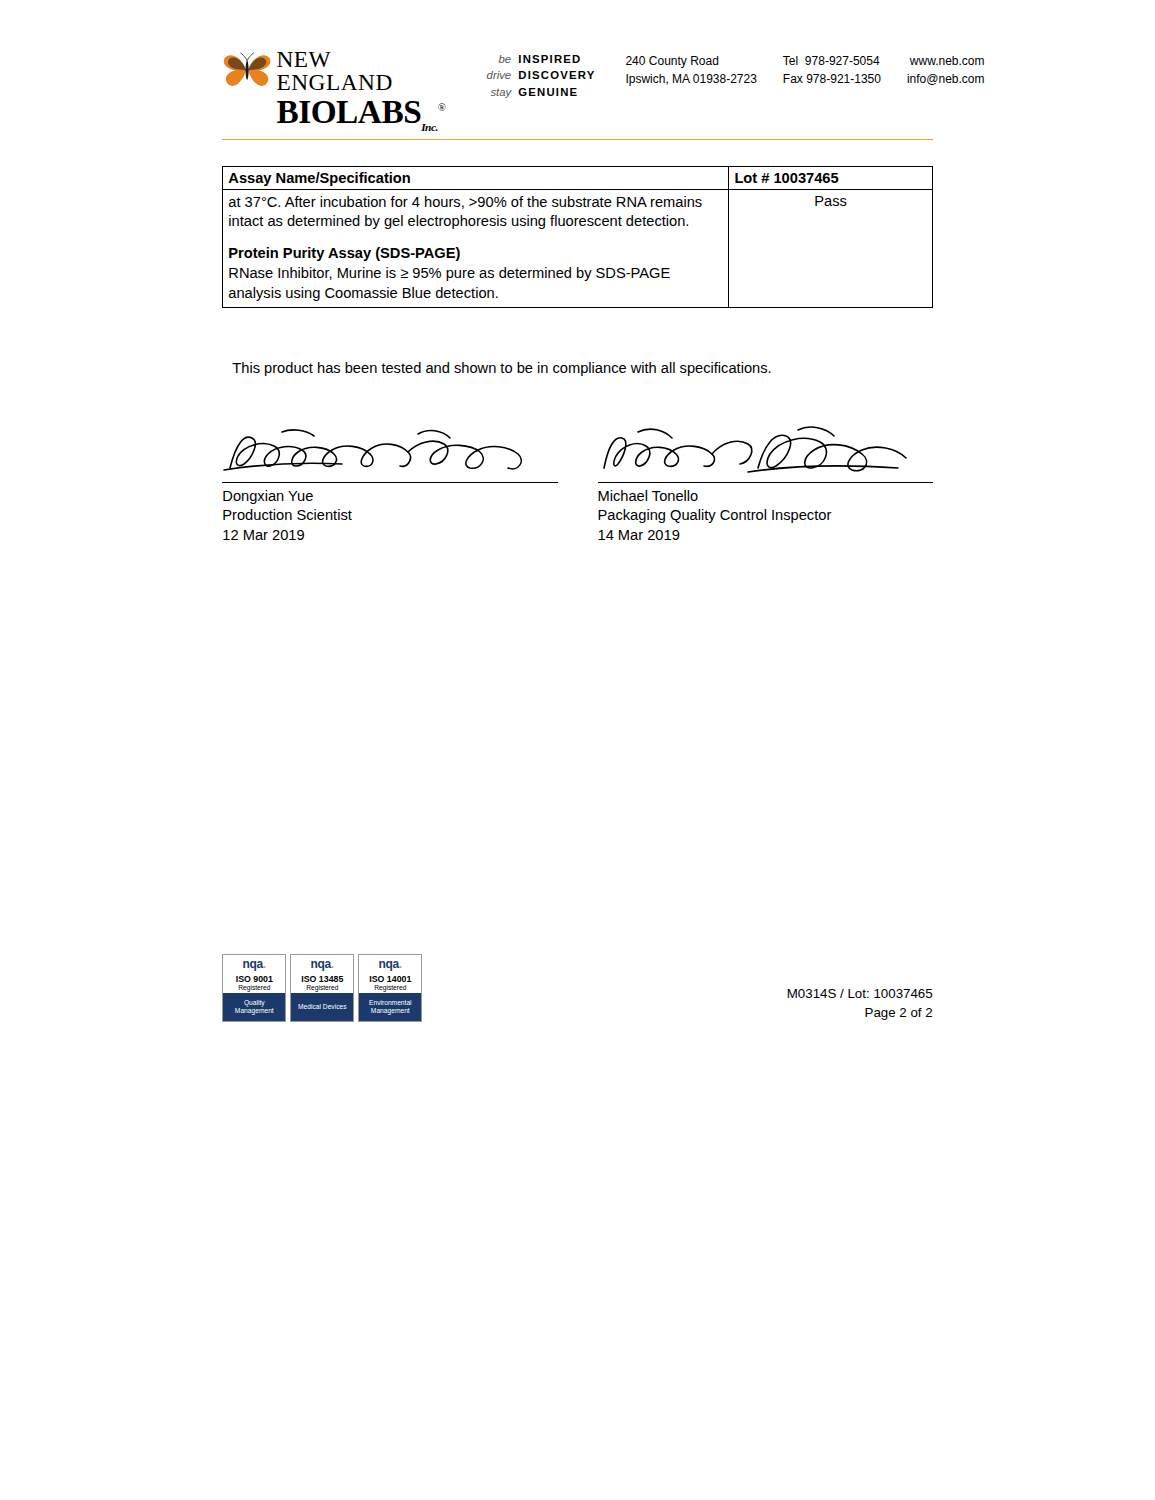NEW ENGLAND
BIOLABSInc.®
be INSPIRED
drive DISCOVERY
stay GENUINE
240 County Road
Ipswich, MA 01938-2723
Tel 978-927-5054
Fax 978-921-1350
www.neb.com
info@neb.com
| Assay Name/Specification | Lot # 10037465 |
| --- | --- |
| at 37°C. After incubation for 4 hours, >90% of the substrate RNA remains intact as determined by gel electrophoresis using fluorescent detection. Protein Purity Assay (SDS-PAGE) RNase Inhibitor, Murine is ≥ 95% pure as determined by SDS-PAGE analysis using Coomassie Blue detection. | Pass |
This product has been tested and shown to be in compliance with all specifications.
Dongxian Yue
Production Scientist
12 Mar 2019
Michael Tonello
Packaging Quality Control Inspector
14 Mar 2019
nqa.
ISO 9001
Registered
Quality
Management
nqa.
ISO 13485
Registered
Medical Devices
nqa.
ISO 14001
Registered
Environmental
Management
M0314S / Lot: 10037465
Page 2 of 2